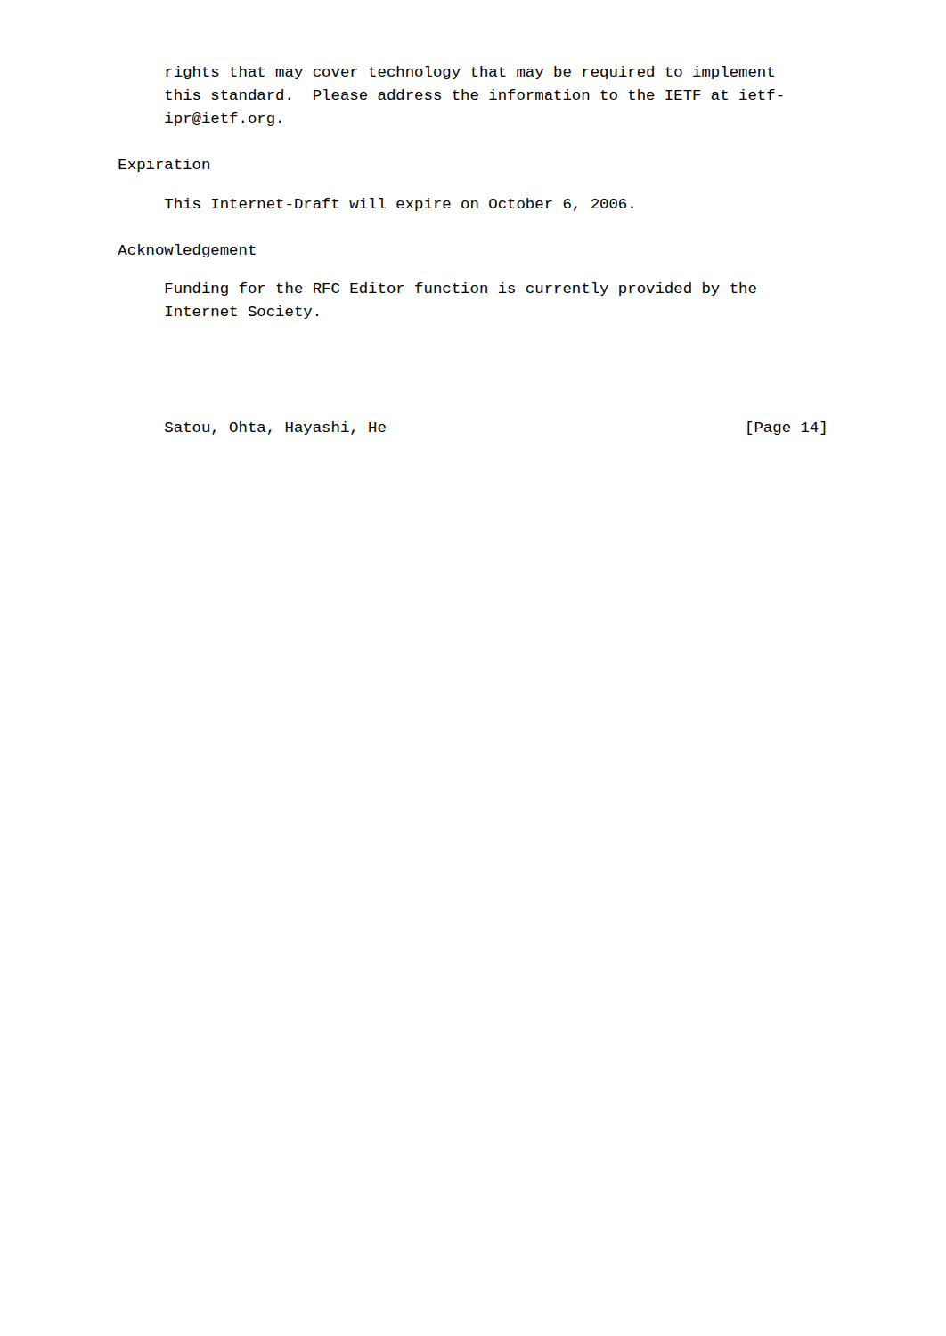rights that may cover technology that may be required to implement
this standard.  Please address the information to the IETF at ietf-
ipr@ietf.org.
Expiration
This Internet-Draft will expire on October 6, 2006.
Acknowledgement
Funding for the RFC Editor function is currently provided by the
Internet Society.
Satou, Ohta, Hayashi, He [Page 14]